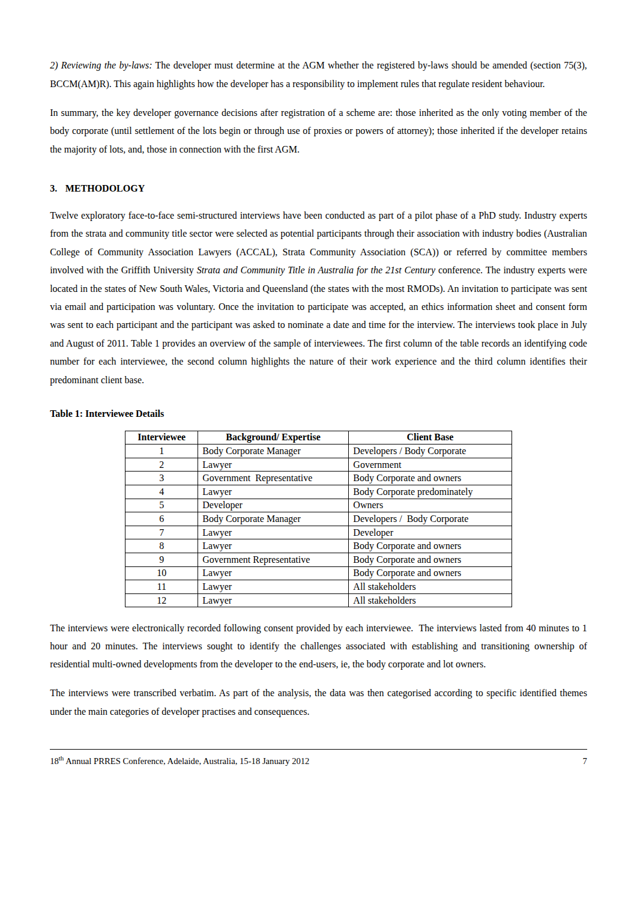2) Reviewing the by-laws: The developer must determine at the AGM whether the registered by-laws should be amended (section 75(3), BCCM(AM)R). This again highlights how the developer has a responsibility to implement rules that regulate resident behaviour.
In summary, the key developer governance decisions after registration of a scheme are: those inherited as the only voting member of the body corporate (until settlement of the lots begin or through use of proxies or powers of attorney); those inherited if the developer retains the majority of lots, and, those in connection with the first AGM.
3. METHODOLOGY
Twelve exploratory face-to-face semi-structured interviews have been conducted as part of a pilot phase of a PhD study. Industry experts from the strata and community title sector were selected as potential participants through their association with industry bodies (Australian College of Community Association Lawyers (ACCAL), Strata Community Association (SCA)) or referred by committee members involved with the Griffith University Strata and Community Title in Australia for the 21st Century conference. The industry experts were located in the states of New South Wales, Victoria and Queensland (the states with the most RMODs). An invitation to participate was sent via email and participation was voluntary. Once the invitation to participate was accepted, an ethics information sheet and consent form was sent to each participant and the participant was asked to nominate a date and time for the interview. The interviews took place in July and August of 2011. Table 1 provides an overview of the sample of interviewees. The first column of the table records an identifying code number for each interviewee, the second column highlights the nature of their work experience and the third column identifies their predominant client base.
Table 1: Interviewee Details
| Interviewee | Background/ Expertise | Client Base |
| --- | --- | --- |
| 1 | Body Corporate Manager | Developers / Body Corporate |
| 2 | Lawyer | Government |
| 3 | Government Representative | Body Corporate and owners |
| 4 | Lawyer | Body Corporate predominately |
| 5 | Developer | Owners |
| 6 | Body Corporate Manager | Developers / Body Corporate |
| 7 | Lawyer | Developer |
| 8 | Lawyer | Body Corporate and owners |
| 9 | Government Representative | Body Corporate and owners |
| 10 | Lawyer | Body Corporate and owners |
| 11 | Lawyer | All stakeholders |
| 12 | Lawyer | All stakeholders |
The interviews were electronically recorded following consent provided by each interviewee. The interviews lasted from 40 minutes to 1 hour and 20 minutes. The interviews sought to identify the challenges associated with establishing and transitioning ownership of residential multi-owned developments from the developer to the end-users, ie, the body corporate and lot owners.
The interviews were transcribed verbatim. As part of the analysis, the data was then categorised according to specific identified themes under the main categories of developer practises and consequences.
18th Annual PRRES Conference, Adelaide, Australia, 15-18 January 2012 7